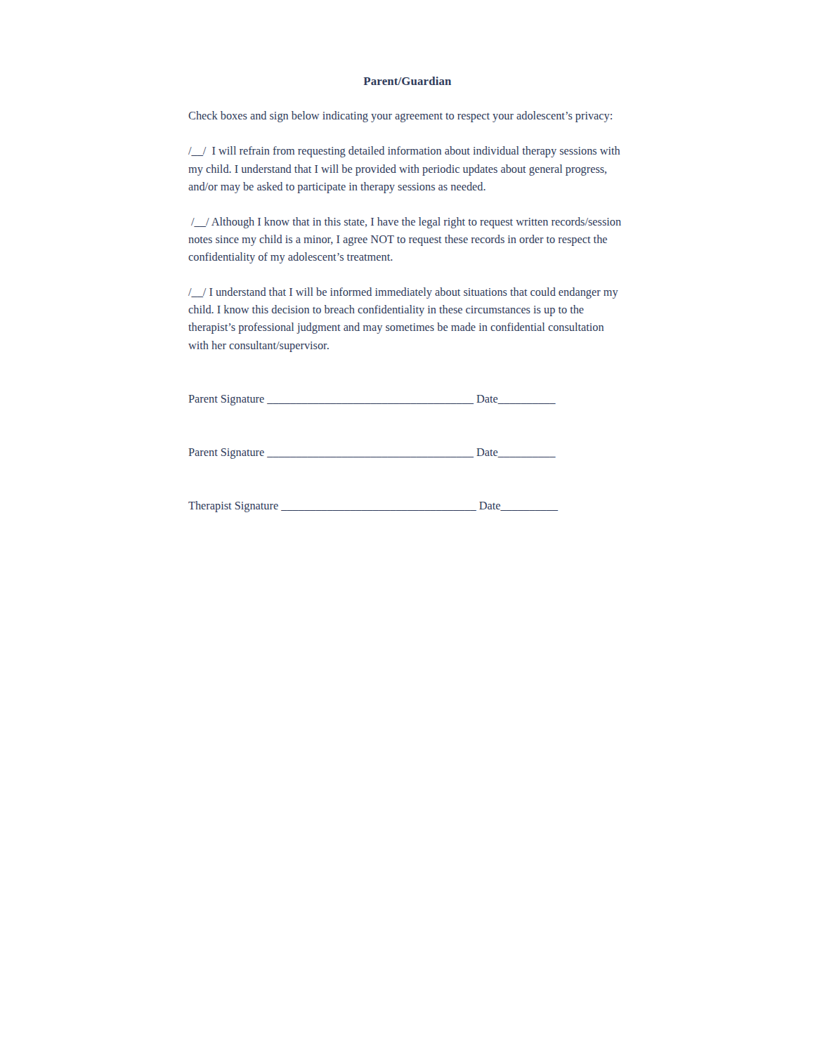Parent/Guardian
Check boxes and sign below indicating your agreement to respect your adolescent’s privacy:
/__/ I will refrain from requesting detailed information about individual therapy sessions with my child. I understand that I will be provided with periodic updates about general progress, and/or may be asked to participate in therapy sessions as needed.
/__/ Although I know that in this state, I have the legal right to request written records/session notes since my child is a minor, I agree NOT to request these records in order to respect the confidentiality of my adolescent’s treatment.
/__/ I understand that I will be informed immediately about situations that could endanger my child. I know this decision to breach confidentiality in these circumstances is up to the therapist’s professional judgment and may sometimes be made in confidential consultation with her consultant/supervisor.
Parent Signature ____________________________________ Date__________
Parent Signature ____________________________________ Date__________
Therapist Signature __________________________________ Date__________